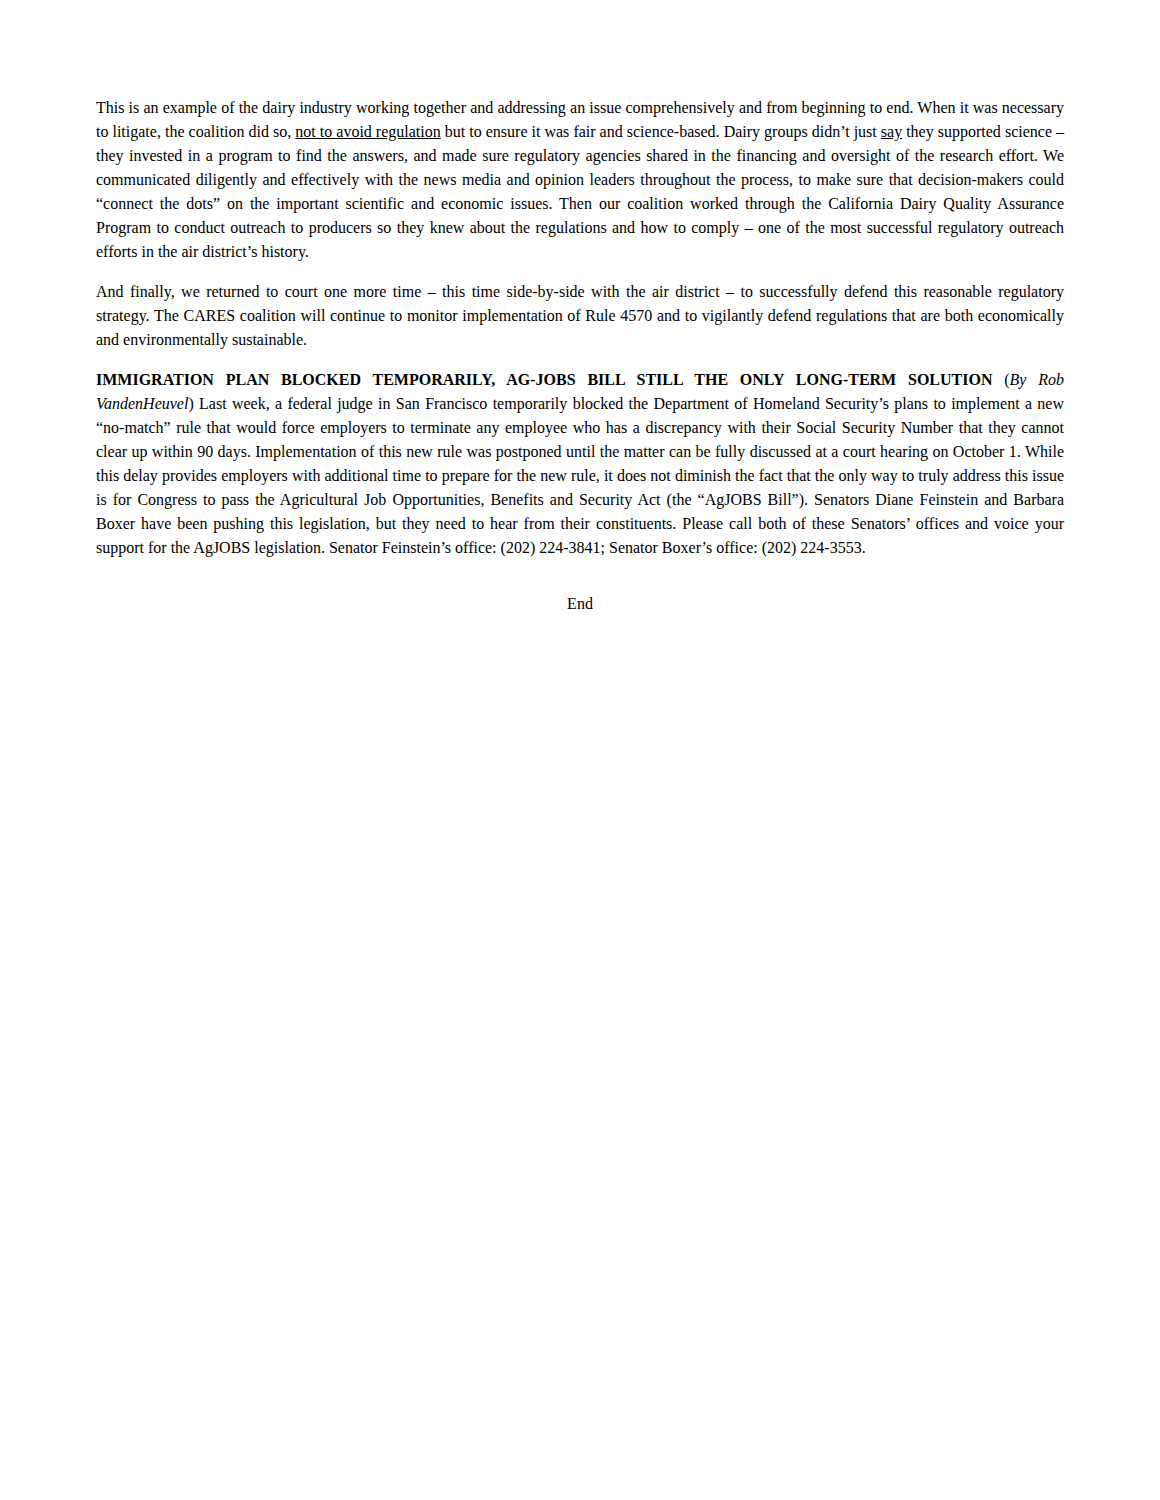This is an example of the dairy industry working together and addressing an issue comprehensively and from beginning to end. When it was necessary to litigate, the coalition did so, not to avoid regulation but to ensure it was fair and science-based. Dairy groups didn’t just say they supported science – they invested in a program to find the answers, and made sure regulatory agencies shared in the financing and oversight of the research effort. We communicated diligently and effectively with the news media and opinion leaders throughout the process, to make sure that decision-makers could “connect the dots” on the important scientific and economic issues. Then our coalition worked through the California Dairy Quality Assurance Program to conduct outreach to producers so they knew about the regulations and how to comply – one of the most successful regulatory outreach efforts in the air district’s history.
And finally, we returned to court one more time – this time side-by-side with the air district – to successfully defend this reasonable regulatory strategy. The CARES coalition will continue to monitor implementation of Rule 4570 and to vigilantly defend regulations that are both economically and environmentally sustainable.
IMMIGRATION PLAN BLOCKED TEMPORARILY, AG-JOBS BILL STILL THE ONLY LONG-TERM SOLUTION (By Rob VandenHeuvel) Last week, a federal judge in San Francisco temporarily blocked the Department of Homeland Security’s plans to implement a new “no-match” rule that would force employers to terminate any employee who has a discrepancy with their Social Security Number that they cannot clear up within 90 days. Implementation of this new rule was postponed until the matter can be fully discussed at a court hearing on October 1. While this delay provides employers with additional time to prepare for the new rule, it does not diminish the fact that the only way to truly address this issue is for Congress to pass the Agricultural Job Opportunities, Benefits and Security Act (the “AgJOBS Bill”). Senators Diane Feinstein and Barbara Boxer have been pushing this legislation, but they need to hear from their constituents. Please call both of these Senators’ offices and voice your support for the AgJOBS legislation. Senator Feinstein’s office: (202) 224-3841; Senator Boxer’s office: (202) 224-3553.
End